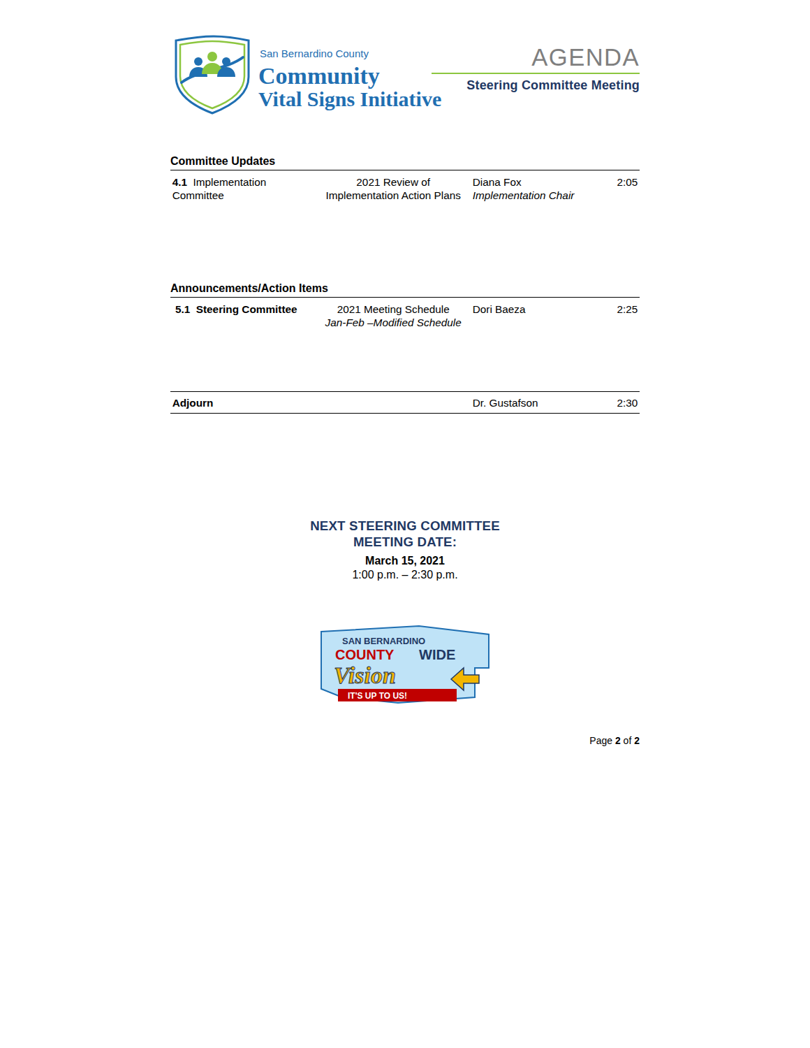San Bernardino County Community Vital Signs Initiative
AGENDA
Steering Committee Meeting
Committee Updates
| 4.1 Implementation Committee | 2021 Review of Implementation Action Plans | Diana Fox Implementation Chair | 2:05 |
Announcements/Action Items
| 5.1 Steering Committee | 2021 Meeting Schedule Jan-Feb –Modified Schedule | Dori Baeza | 2:25 |
| Adjourn | | Dr. Gustafson | 2:30 |
NEXT STEERING COMMITTEE
MEETING DATE:
March 15, 2021
1:00 p.m. – 2:30 p.m.
SAN BERNARDINO COUNTY WIDE Vision IT'S UP TO US!
Page 2 of 2